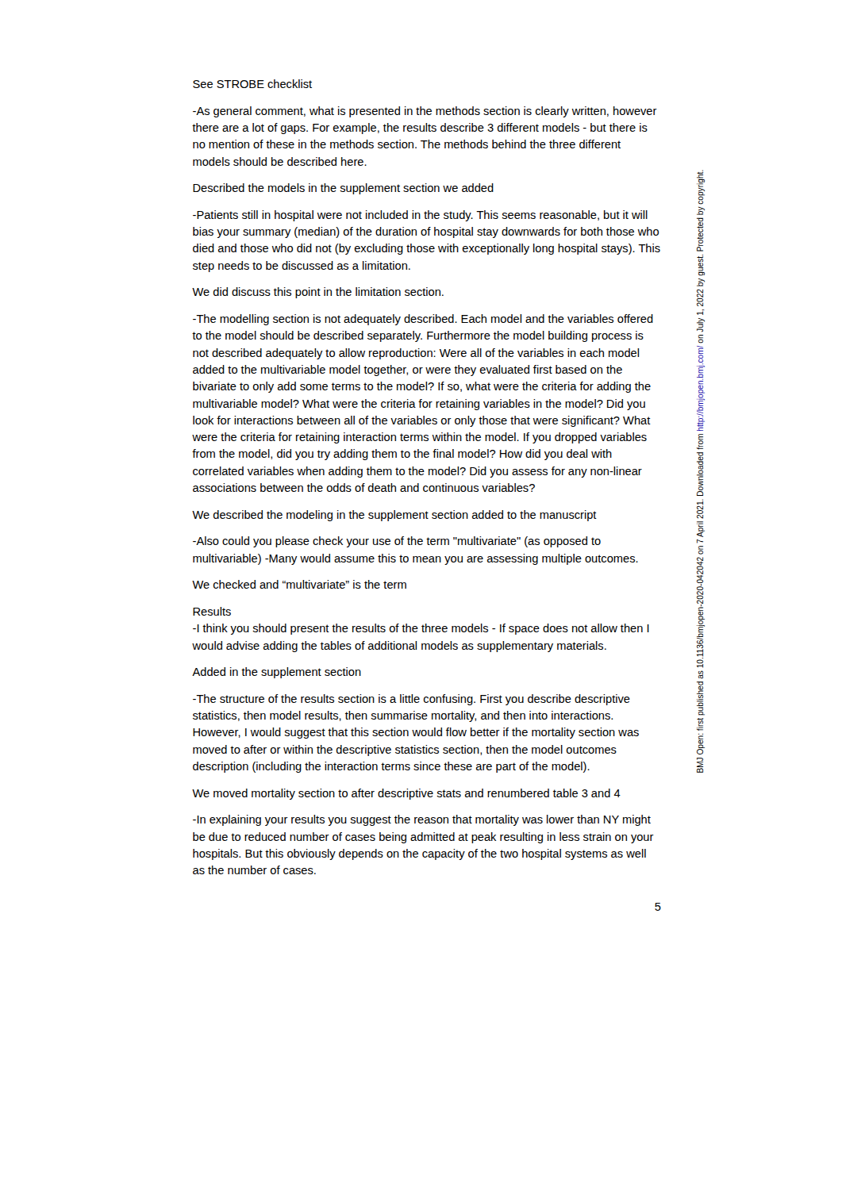BMJ Open: first published as 10.1136/bmjopen-2020-042042 on 7 April 2021. Downloaded from http://bmjopen.bmj.com/ on July 1, 2022 by guest. Protected by copyright.
See STROBE checklist
-As general comment, what is presented in the methods section is clearly written, however there are a lot of gaps. For example, the results describe 3 different models - but there is no mention of these in the methods section. The methods behind the three different models should be described here.
Described the models in the supplement section we added
-Patients still in hospital were not included in the study. This seems reasonable, but it will bias your summary (median) of the duration of hospital stay downwards for both those who died and those who did not (by excluding those with exceptionally long hospital stays). This step needs to be discussed as a limitation.
We did discuss this point in the limitation section.
-The modelling section is not adequately described. Each model and the variables offered to the model should be described separately. Furthermore the model building process is not described adequately to allow reproduction: Were all of the variables in each model added to the multivariable model together, or were they evaluated first based on the bivariate to only add some terms to the model? If so, what were the criteria for adding the multivariable model? What were the criteria for retaining variables in the model? Did you look for interactions between all of the variables or only those that were significant? What were the criteria for retaining interaction terms within the model. If you dropped variables from the model, did you try adding them to the final model? How did you deal with correlated variables when adding them to the model? Did you assess for any non-linear associations between the odds of death and continuous variables?
We described the modeling in the supplement section added to the manuscript
-Also could you please check your use of the term "multivariate" (as opposed to multivariable) -Many would assume this to mean you are assessing multiple outcomes.
We checked and “multivariate” is the term
Results
-I think you should present the results of the three models - If space does not allow then I would advise adding the tables of additional models as supplementary materials.
Added in the supplement section
-The structure of the results section is a little confusing. First you describe descriptive statistics, then model results, then summarise mortality, and then into interactions.
However, I would suggest that this section would flow better if the mortality section was moved to after or within the descriptive statistics section, then the model outcomes description (including the interaction terms since these are part of the model).
We moved mortality section to after descriptive stats and renumbered table 3 and 4
-In explaining your results you suggest the reason that mortality was lower than NY might be due to reduced number of cases being admitted at peak resulting in less strain on your hospitals. But this obviously depends on the capacity of the two hospital systems as well as the number of cases.
5